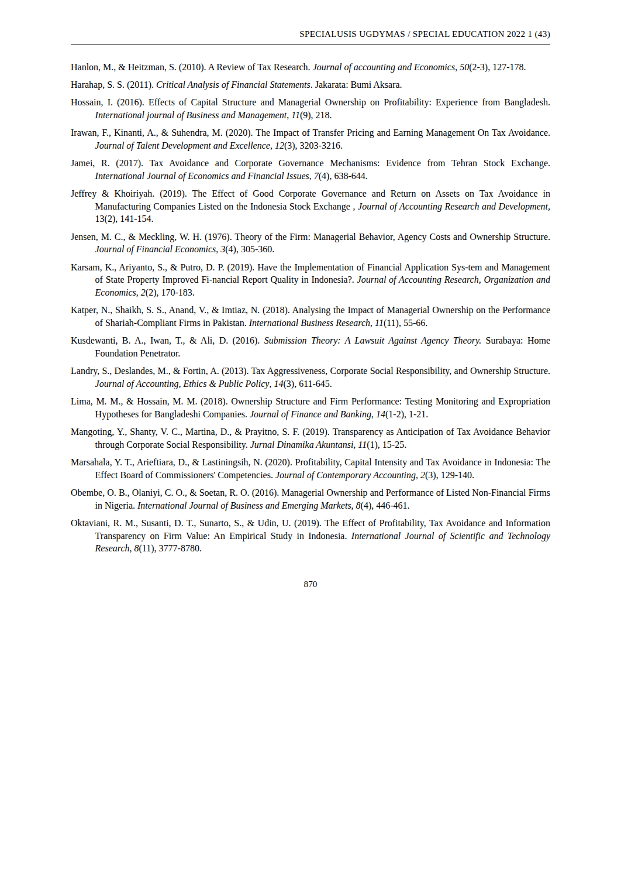SPECIALUSIS UGDYMAS / SPECIAL EDUCATION 2022 1 (43)
Hanlon, M., & Heitzman, S. (2010). A Review of Tax Research. Journal of accounting and Economics, 50(2-3), 127-178.
Harahap, S. S. (2011). Critical Analysis of Financial Statements. Jakarata: Bumi Aksara.
Hossain, I. (2016). Effects of Capital Structure and Managerial Ownership on Profitability: Experience from Bangladesh. International journal of Business and Management, 11(9), 218.
Irawan, F., Kinanti, A., & Suhendra, M. (2020). The Impact of Transfer Pricing and Earning Management On Tax Avoidance. Journal of Talent Development and Excellence, 12(3), 3203-3216.
Jamei, R. (2017). Tax Avoidance and Corporate Governance Mechanisms: Evidence from Tehran Stock Exchange. International Journal of Economics and Financial Issues, 7(4), 638-644.
Jeffrey & Khoiriyah. (2019). The Effect of Good Corporate Governance and Return on Assets on Tax Avoidance in Manufacturing Companies Listed on the Indonesia Stock Exchange , Journal of Accounting Research and Development, 13(2), 141-154.
Jensen, M. C., & Meckling, W. H. (1976). Theory of the Firm: Managerial Behavior, Agency Costs and Ownership Structure. Journal of Financial Economics, 3(4), 305-360.
Karsam, K., Ariyanto, S., & Putro, D. P. (2019). Have the Implementation of Financial Application Sys-tem and Management of State Property Improved Fi-nancial Report Quality in Indonesia?. Journal of Accounting Research, Organization and Economics, 2(2), 170-183.
Katper, N., Shaikh, S. S., Anand, V., & Imtiaz, N. (2018). Analysing the Impact of Managerial Ownership on the Performance of Shariah-Compliant Firms in Pakistan. International Business Research, 11(11), 55-66.
Kusdewanti, B. A., Iwan, T., & Ali, D. (2016). Submission Theory: A Lawsuit Against Agency Theory. Surabaya: Home Foundation Penetrator.
Landry, S., Deslandes, M., & Fortin, A. (2013). Tax Aggressiveness, Corporate Social Responsibility, and Ownership Structure. Journal of Accounting, Ethics & Public Policy, 14(3), 611-645.
Lima, M. M., & Hossain, M. M. (2018). Ownership Structure and Firm Performance: Testing Monitoring and Expropriation Hypotheses for Bangladeshi Companies. Journal of Finance and Banking, 14(1-2), 1-21.
Mangoting, Y., Shanty, V. C., Martina, D., & Prayitno, S. F. (2019). Transparency as Anticipation of Tax Avoidance Behavior through Corporate Social Responsibility. Jurnal Dinamika Akuntansi, 11(1), 15-25.
Marsahala, Y. T., Arieftiara, D., & Lastiningsih, N. (2020). Profitability, Capital Intensity and Tax Avoidance in Indonesia: The Effect Board of Commissioners' Competencies. Journal of Contemporary Accounting, 2(3), 129-140.
Obembe, O. B., Olaniyi, C. O., & Soetan, R. O. (2016). Managerial Ownership and Performance of Listed Non-Financial Firms in Nigeria. International Journal of Business and Emerging Markets, 8(4), 446-461.
Oktaviani, R. M., Susanti, D. T., Sunarto, S., & Udin, U. (2019). The Effect of Profitability, Tax Avoidance and Information Transparency on Firm Value: An Empirical Study in Indonesia. International Journal of Scientific and Technology Research, 8(11), 3777-8780.
870